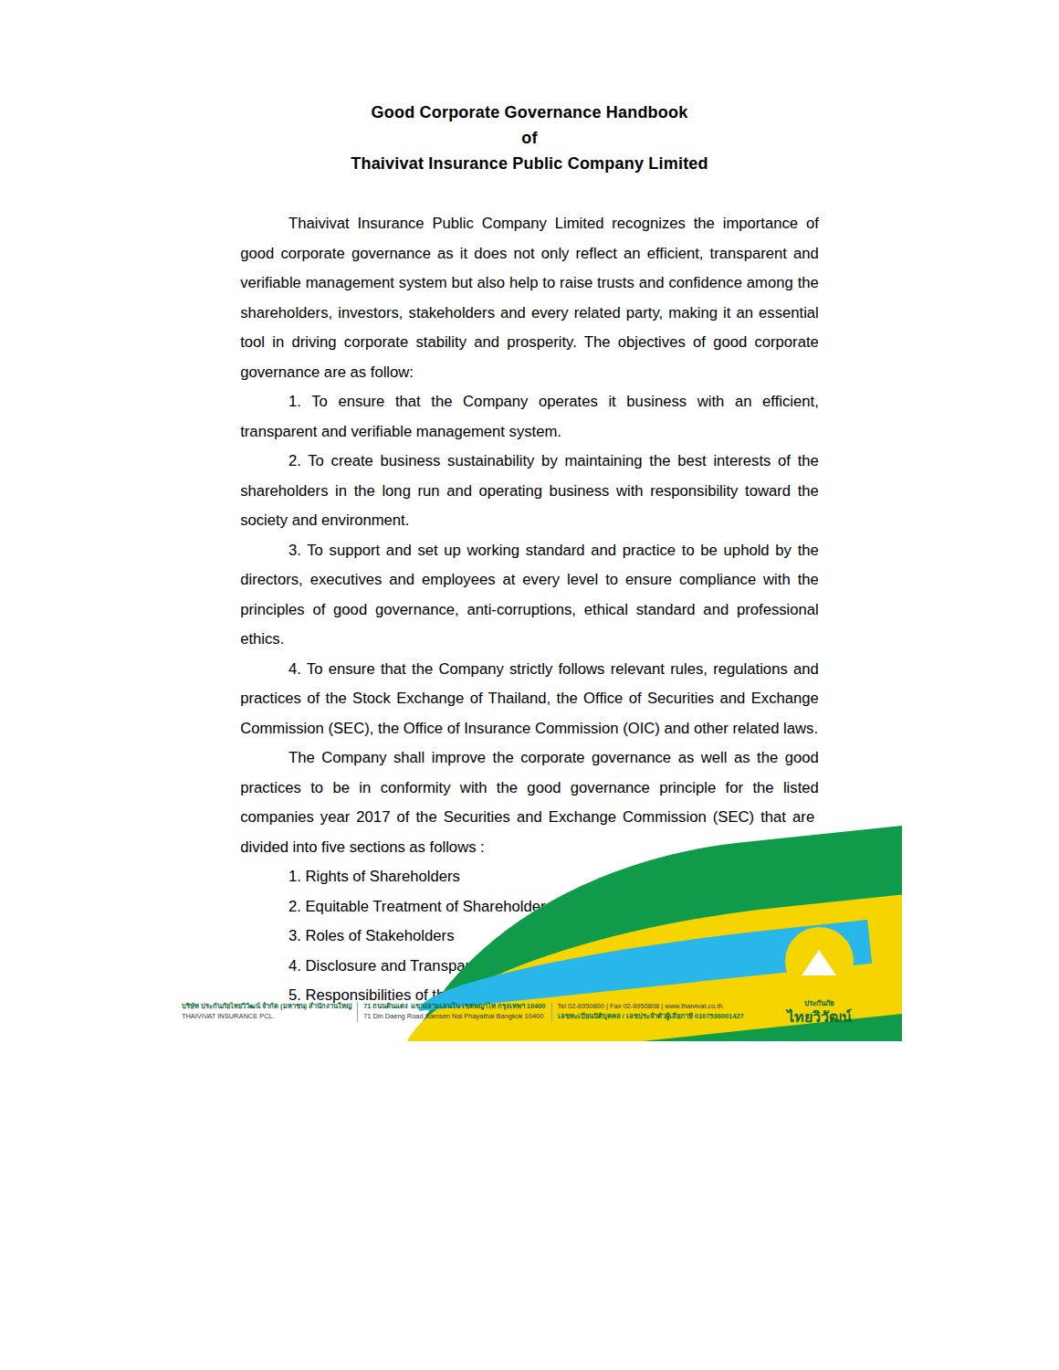Good Corporate Governance Handbook of Thaivivat Insurance Public Company Limited
Thaivivat Insurance Public Company Limited recognizes the importance of good corporate governance as it does not only reflect an efficient, transparent and verifiable management system but also help to raise trusts and confidence among the shareholders, investors, stakeholders and every related party, making it an essential tool in driving corporate stability and prosperity. The objectives of good corporate governance are as follow:
1. To ensure that the Company operates it business with an efficient, transparent and verifiable management system.
2. To create business sustainability by maintaining the best interests of the shareholders in the long run and operating business with responsibility toward the society and environment.
3. To support and set up working standard and practice to be uphold by the directors, executives and employees at every level to ensure compliance with the principles of good governance, anti-corruptions, ethical standard and professional ethics.
4. To ensure that the Company strictly follows relevant rules, regulations and practices of the Stock Exchange of Thailand, the Office of Securities and Exchange Commission (SEC), the Office of Insurance Commission (OIC) and other related laws.
The Company shall improve the corporate governance as well as the good practices to be in conformity with the good governance principle for the listed companies year 2017 of the Securities and Exchange Commission (SEC) that are divided into five sections as follows :
1. Rights of Shareholders
2. Equitable Treatment of Shareholders
3. Roles of Stakeholders
4. Disclosure and Transparency
5. Responsibilities of the Board
| บริษัท ประกันภัยไทยวิวัฒน์ จำกัด (มหาชน) สำนักงานใหญ่ THAIVIVAT INSURANCE PCL. | 71 ถนนดินแดง แขวงสามเสนใน เขตพญาไท กรุงเทพฯ 10400 71 Din Daeng Road Samsen Nai Phayathai Bangkok 10400 | Tel 02-6950800 / Fax 02-6950808 / www.thaivivat.co.th เลขทะเบียนนิติบุคคล / เลขประจำตัวผู้เสียภาษี 0107536001427 |
ประกันภัย
ไทยวิวัฒน์